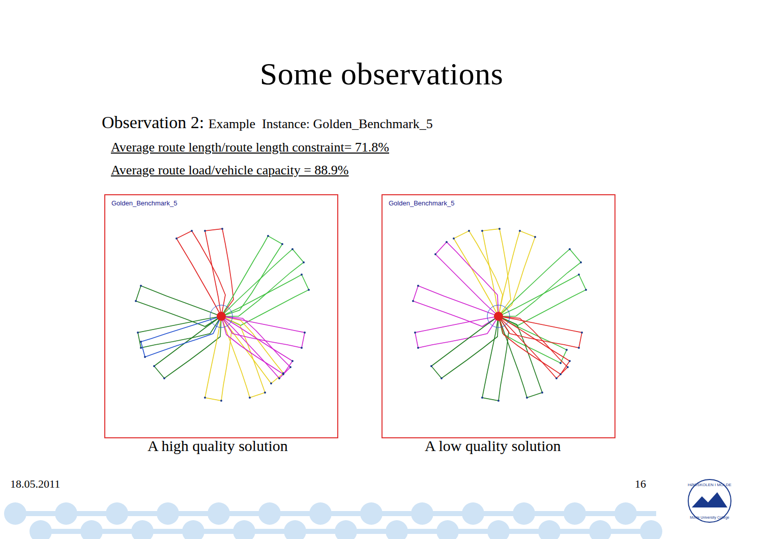Some observations
Observation 2: Example Instance: Golden_Benchmark_5
Average route length/route length constraint= 71.8%
Average route load/vehicle capacity = 88.9%
Golden_Benchmark_5
Golden_Benchmark_5
A high quality solution A low quality solution
18.05.2011
16
HØGSKOLEN I MOLDE Molde University College